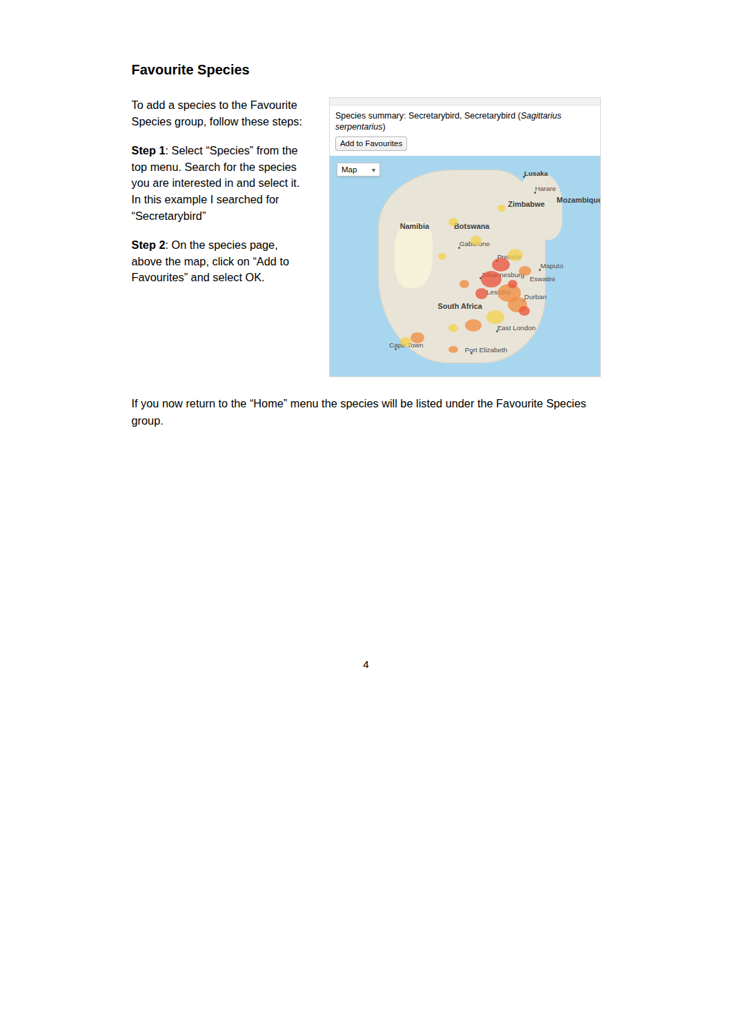Favourite Species
To add a species to the Favourite Species group, follow these steps:
Step 1: Select “Species” from the top menu. Search for the species you are interested in and select it. In this example I searched for “Secretarybird”
Step 2: On the species page, above the map, click on “Add to Favourites” and select OK.
Species summary: Secretarybird, Secretarybird (Sagittarius serpentarius) Add to Favourites
Map▾
Lusaka Harare Mozambique Zimbabwe Namibia Botswana Gaborone Pretoria Maputo Johannesburg Eswatini Lesotho Durban South Africa East London Cape Town Port Elizabeth
If you now return to the “Home” menu the species will be listed under the Favourite Species group.
4